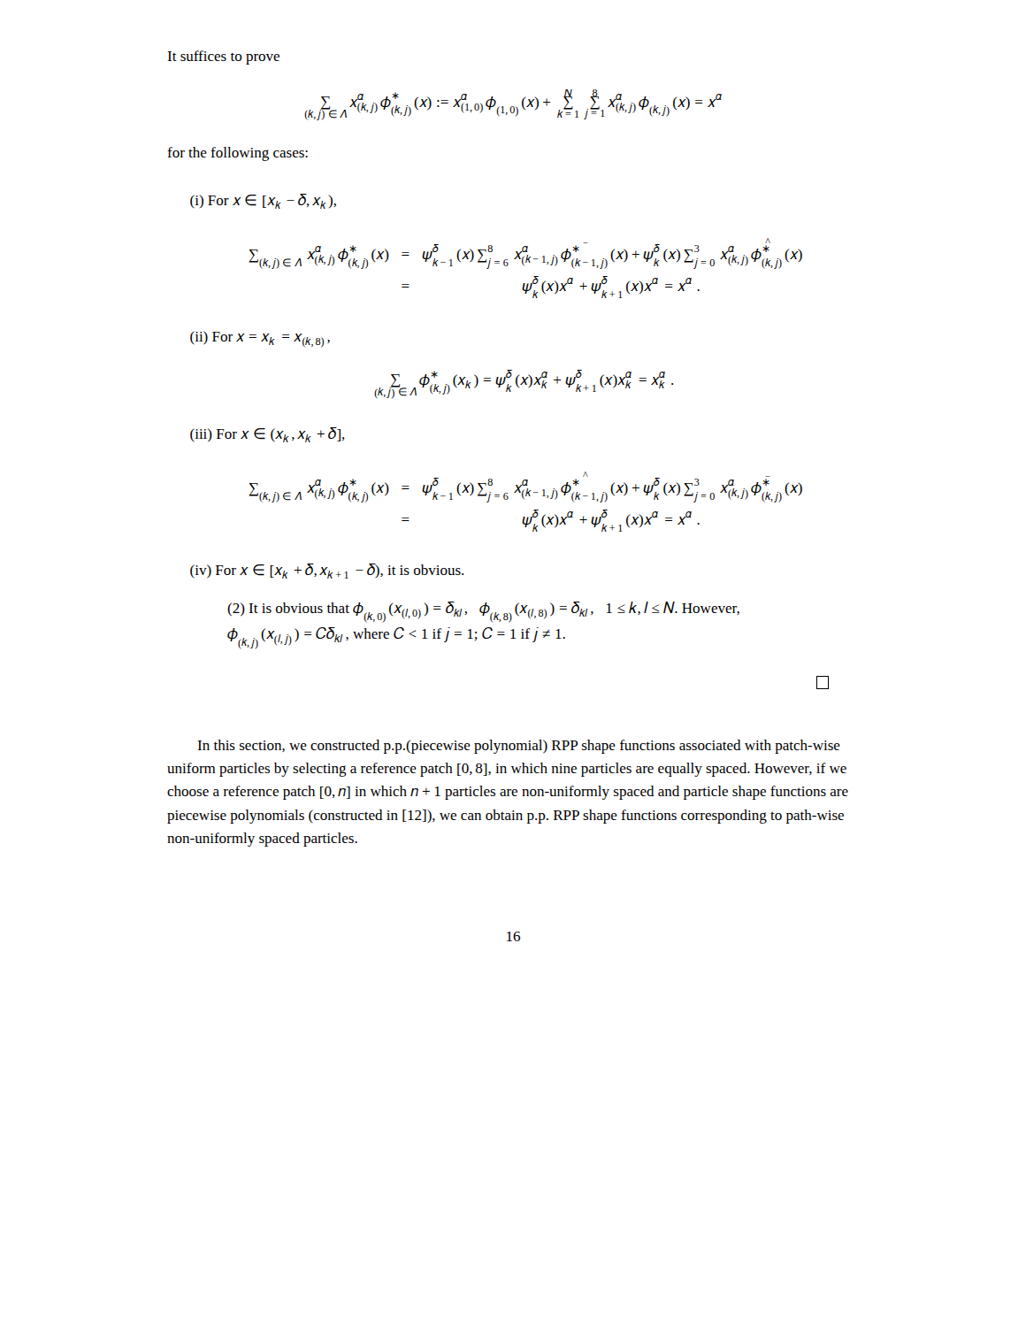It suffices to prove
∑ (k,j)∈Λ x(k,j)α ϕ(k,j)∗ (x) := x(1,0)α ϕ(1,0) (x) + ∑ k=1 N ∑ j=1 8 x(k,j)α ϕ(k,j) (x) = xα
for the following cases:
(i) For x∈[xk−δ,xk),
∑ (k,j)∈Λ x(k,j)α ϕ(k,j)∗ (x) = ψk−1δ (x) ∑ j=6 8 x(k−1,j)α ϕ(k−1,j)∗ ‾ (x) + ψkδ (x) ∑ j=0 3 x(k,j)α ϕ(k,j)∗ ^ (x) = ψkδ (x) xα + ψk+1δ (x) xα = xα .
(ii) For x=xk=x(k,8),
∑ (k,j)∈Λ ϕ(k,j)∗ (xk) = ψkδ (x) xkα + ψk+1δ (x) xkα = xkα .
(iii) For x∈(xk,xk+δ],
∑ (k,j)∈Λ x(k,j)α ϕ(k,j)∗ (x) = ψk−1δ (x) ∑ j=6 8 x(k−1,j)α ϕ(k−1,j)∗ ^ (x) + ψkδ (x) ∑ j=0 3 x(k,j)α ϕ(k,j)∗ ‾ (x) = ψkδ (x) xα + ψk+1δ (x) xα = xα .
(iv) For x∈[xk+δ,xk+1−δ), it is obvious.
(2) It is obvious that ϕ(k,0)(x(l,0))=δkl, ϕ(k,8)(x(l,8))=δkl, 1≤k,l≤N. However, ϕ(k,j)(x(l,j))=Cδkl, where C<1 if j=1; C=1 if j≠1.
In this section, we constructed p.p.(piecewise polynomial) RPP shape functions associated with patch-wise uniform particles by selecting a reference patch [0,8], in which nine particles are equally spaced. However, if we choose a reference patch [0,n] in which n+1 particles are non-uniformly spaced and particle shape functions are piecewise polynomials (constructed in [12]), we can obtain p.p. RPP shape functions corresponding to path-wise non-uniformly spaced particles.
16